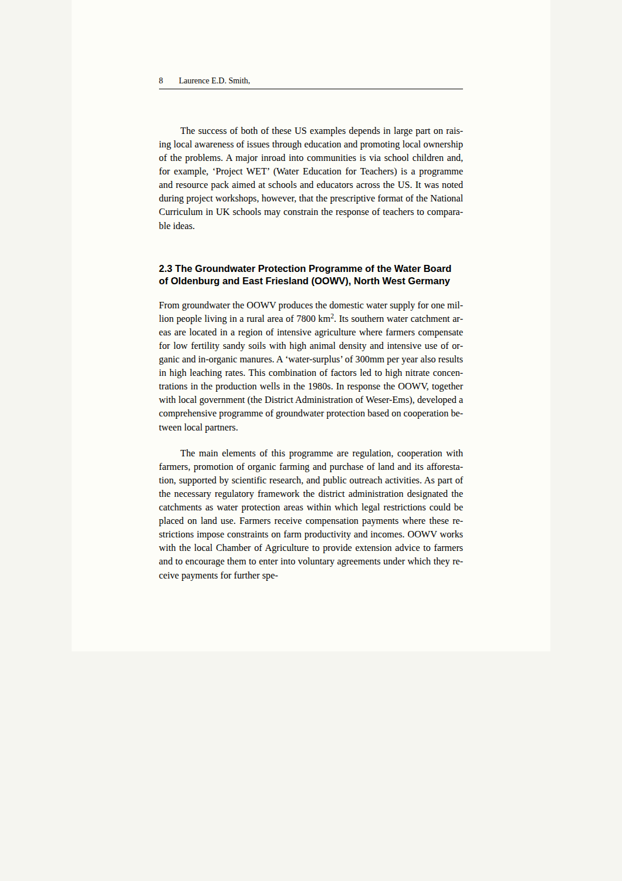8 Laurence E.D. Smith,
The success of both of these US examples depends in large part on raising local awareness of issues through education and promoting local ownership of the problems. A major inroad into communities is via school children and, for example, ‘Project WET’ (Water Education for Teachers) is a programme and resource pack aimed at schools and educators across the US. It was noted during project workshops, however, that the prescriptive format of the National Curriculum in UK schools may constrain the response of teachers to comparable ideas.
2.3 The Groundwater Protection Programme of the Water Board of Oldenburg and East Friesland (OOWV), North West Germany
From groundwater the OOWV produces the domestic water supply for one million people living in a rural area of 7800 km2. Its southern water catchment areas are located in a region of intensive agriculture where farmers compensate for low fertility sandy soils with high animal density and intensive use of organic and in-organic manures. A ‘water-surplus’ of 300mm per year also results in high leaching rates. This combination of factors led to high nitrate concentrations in the production wells in the 1980s. In response the OOWV, together with local government (the District Administration of Weser-Ems), developed a comprehensive programme of groundwater protection based on cooperation between local partners.
The main elements of this programme are regulation, cooperation with farmers, promotion of organic farming and purchase of land and its afforestation, supported by scientific research, and public outreach activities. As part of the necessary regulatory framework the district administration designated the catchments as water protection areas within which legal restrictions could be placed on land use. Farmers receive compensation payments where these restrictions impose constraints on farm productivity and incomes. OOWV works with the local Chamber of Agriculture to provide extension advice to farmers and to encourage them to enter into voluntary agreements under which they receive payments for further spe-